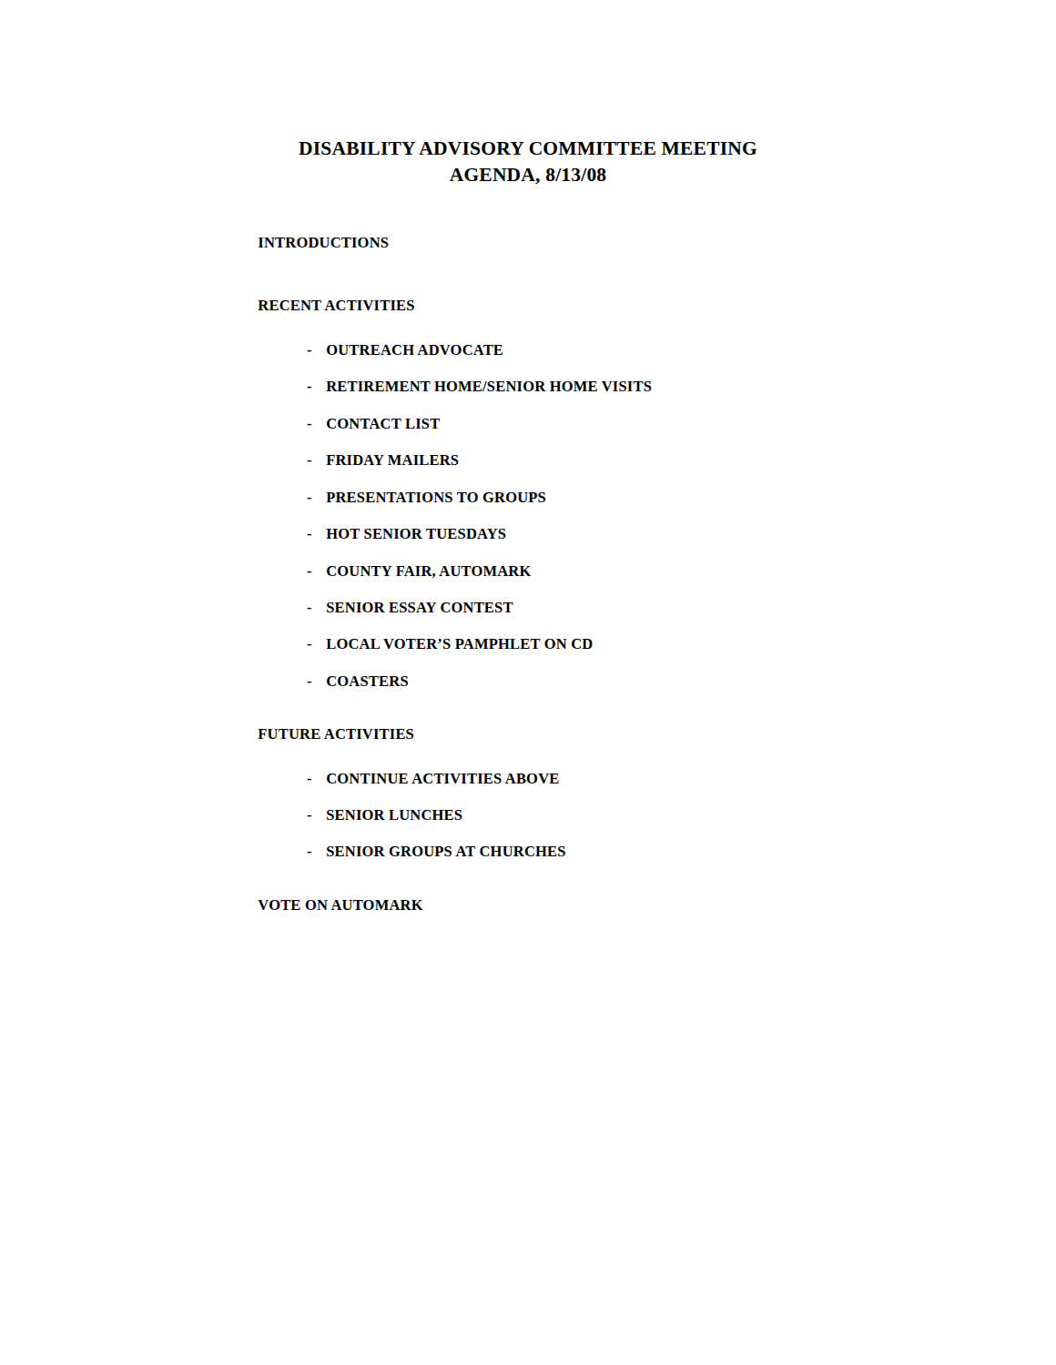DISABILITY ADVISORY COMMITTEE MEETING
AGENDA, 8/13/08
INTRODUCTIONS
RECENT ACTIVITIES
-OUTREACH ADVOCATE
-RETIREMENT HOME/SENIOR HOME VISITS
-CONTACT LIST
-FRIDAY MAILERS
-PRESENTATIONS TO GROUPS
-HOT SENIOR TUESDAYS
-COUNTY FAIR, AUTOMARK
-SENIOR ESSAY CONTEST
-LOCAL VOTER’S PAMPHLET ON CD
-COASTERS
FUTURE ACTIVITIES
-CONTINUE ACTIVITIES ABOVE
-SENIOR LUNCHES
-SENIOR GROUPS AT CHURCHES
VOTE ON AUTOMARK